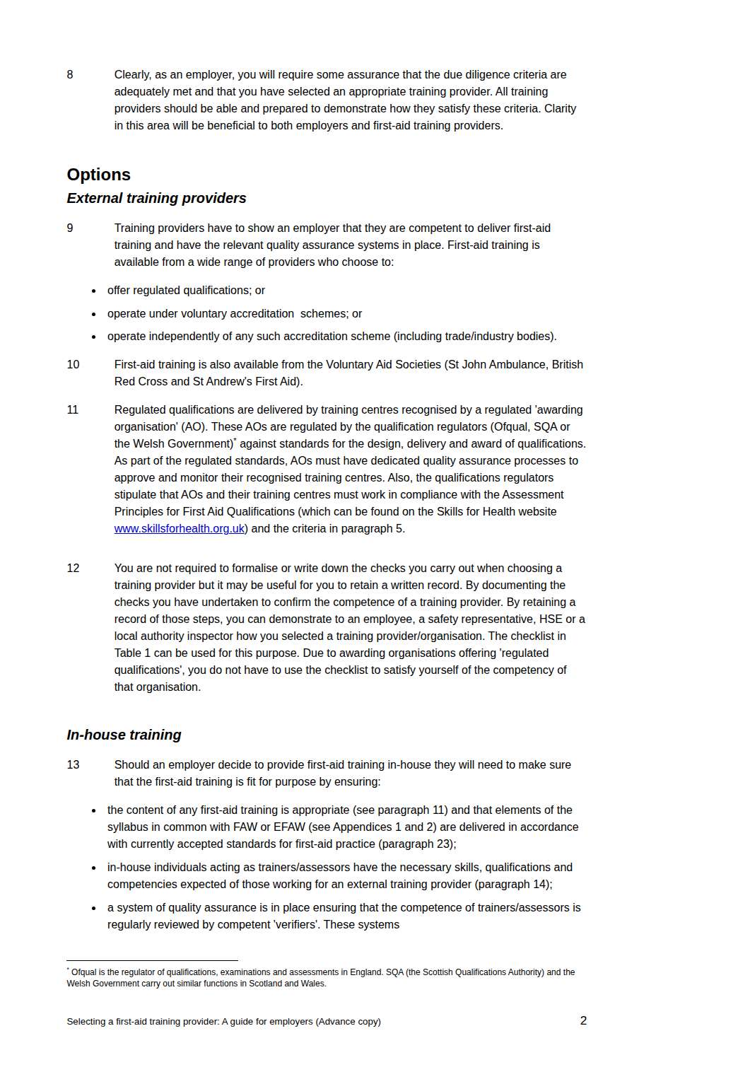8 Clearly, as an employer, you will require some assurance that the due diligence criteria are adequately met and that you have selected an appropriate training provider. All training providers should be able and prepared to demonstrate how they satisfy these criteria. Clarity in this area will be beneficial to both employers and first-aid training providers.
Options
External training providers
9 Training providers have to show an employer that they are competent to deliver first-aid training and have the relevant quality assurance systems in place. First-aid training is available from a wide range of providers who choose to:
offer regulated qualifications; or
operate under voluntary accreditation schemes; or
operate independently of any such accreditation scheme (including trade/industry bodies).
10 First-aid training is also available from the Voluntary Aid Societies (St John Ambulance, British Red Cross and St Andrew's First Aid).
11 Regulated qualifications are delivered by training centres recognised by a regulated 'awarding organisation' (AO). These AOs are regulated by the qualification regulators (Ofqual, SQA or the Welsh Government)* against standards for the design, delivery and award of qualifications. As part of the regulated standards, AOs must have dedicated quality assurance processes to approve and monitor their recognised training centres. Also, the qualifications regulators stipulate that AOs and their training centres must work in compliance with the Assessment Principles for First Aid Qualifications (which can be found on the Skills for Health website www.skillsforhealth.org.uk) and the criteria in paragraph 5.
12 You are not required to formalise or write down the checks you carry out when choosing a training provider but it may be useful for you to retain a written record. By documenting the checks you have undertaken to confirm the competence of a training provider. By retaining a record of those steps, you can demonstrate to an employee, a safety representative, HSE or a local authority inspector how you selected a training provider/organisation. The checklist in Table 1 can be used for this purpose. Due to awarding organisations offering 'regulated qualifications', you do not have to use the checklist to satisfy yourself of the competency of that organisation.
In-house training
13 Should an employer decide to provide first-aid training in-house they will need to make sure that the first-aid training is fit for purpose by ensuring:
the content of any first-aid training is appropriate (see paragraph 11) and that elements of the syllabus in common with FAW or EFAW (see Appendices 1 and 2) are delivered in accordance with currently accepted standards for first-aid practice (paragraph 23);
in-house individuals acting as trainers/assessors have the necessary skills, qualifications and competencies expected of those working for an external training provider (paragraph 14);
a system of quality assurance is in place ensuring that the competence of trainers/assessors is regularly reviewed by competent 'verifiers'. These systems
* Ofqual is the regulator of qualifications, examinations and assessments in England. SQA (the Scottish Qualifications Authority) and the Welsh Government carry out similar functions in Scotland and Wales.
Selecting a first-aid training provider: A guide for employers (Advance copy) 2